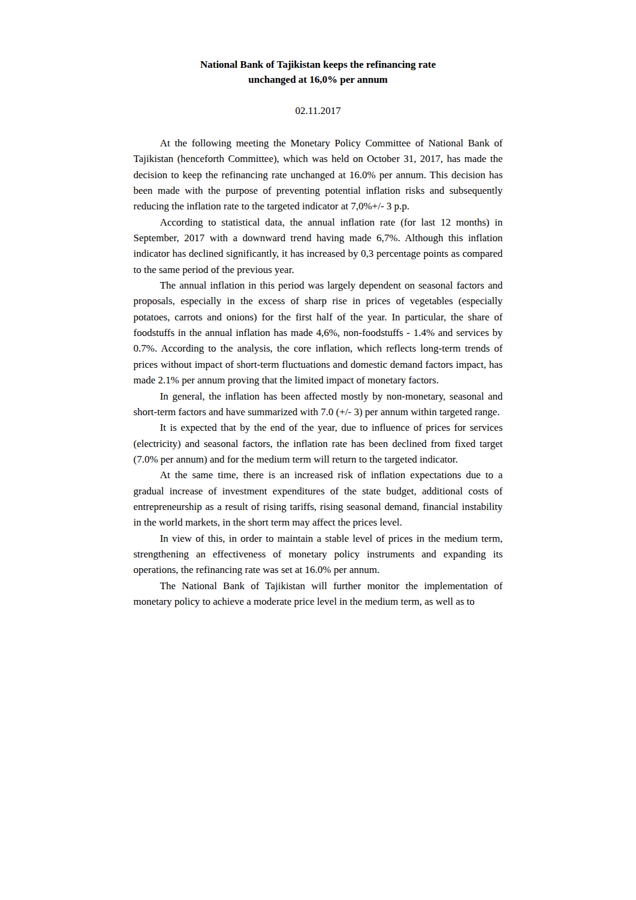National Bank of Tajikistan keeps the refinancing rate
unchanged at 16,0% per annum
02.11.2017
At the following meeting the Monetary Policy Committee of National Bank of Tajikistan (henceforth Committee), which was held on October 31, 2017, has made the decision to keep the refinancing rate unchanged at 16.0% per annum. This decision has been made with the purpose of preventing potential inflation risks and subsequently reducing the inflation rate to the targeted indicator at 7,0%+/- 3 p.p.
According to statistical data, the annual inflation rate (for last 12 months) in September, 2017 with a downward trend having made 6,7%. Although this inflation indicator has declined significantly, it has increased by 0,3 percentage points as compared to the same period of the previous year.
The annual inflation in this period was largely dependent on seasonal factors and proposals, especially in the excess of sharp rise in prices of vegetables (especially potatoes, carrots and onions) for the first half of the year. In particular, the share of foodstuffs in the annual inflation has made 4,6%, non-foodstuffs - 1.4% and services by 0.7%. According to the analysis, the core inflation, which reflects long-term trends of prices without impact of short-term fluctuations and domestic demand factors impact, has made 2.1% per annum proving that the limited impact of monetary factors.
In general, the inflation has been affected mostly by non-monetary, seasonal and short-term factors and have summarized with 7.0 (+/- 3) per annum within targeted range.
It is expected that by the end of the year, due to influence of prices for services (electricity) and seasonal factors, the inflation rate has been declined from fixed target (7.0% per annum) and for the medium term will return to the targeted indicator.
At the same time, there is an increased risk of inflation expectations due to a gradual increase of investment expenditures of the state budget, additional costs of entrepreneurship as a result of rising tariffs, rising seasonal demand, financial instability in the world markets, in the short term may affect the prices level.
In view of this, in order to maintain a stable level of prices in the medium term, strengthening an effectiveness of monetary policy instruments and expanding its operations, the refinancing rate was set at 16.0% per annum.
The National Bank of Tajikistan will further monitor the implementation of monetary policy to achieve a moderate price level in the medium term, as well as to